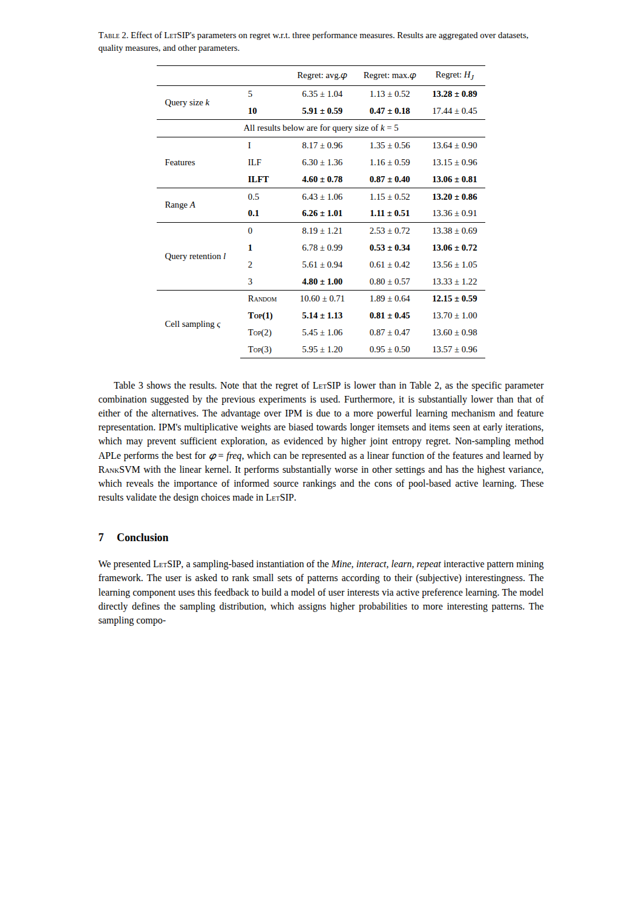Table 2. Effect of LetSIP's parameters on regret w.r.t. three performance measures. Results are aggregated over datasets, quality measures, and other parameters.
| | | Regret: avg.𝜑 | Regret: max.𝜑 | Regret: H J |
| Query size k | 5 | 6.35 ± 1.04 | 1.13 ± 0.52 | 13.28 ± 0.89 |
| 10 | 5.91 ± 0.59 | 0.47 ± 0.18 | 17.44 ± 0.45 |
| All results below are for query size of k = 5 |
| Features | I | 8.17 ± 0.96 | 1.35 ± 0.56 | 13.64 ± 0.90 |
| ILF | 6.30 ± 1.36 | 1.16 ± 0.59 | 13.15 ± 0.96 |
| ILFT | 4.60 ± 0.78 | 0.87 ± 0.40 | 13.06 ± 0.81 |
| Range A | 0.5 | 6.43 ± 1.06 | 1.15 ± 0.52 | 13.20 ± 0.86 |
| 0.1 | 6.26 ± 1.01 | 1.11 ± 0.51 | 13.36 ± 0.91 |
| Query retention l | 0 | 8.19 ± 1.21 | 2.53 ± 0.72 | 13.38 ± 0.69 |
| 1 | 6.78 ± 0.99 | 0.53 ± 0.34 | 13.06 ± 0.72 |
| 2 | 5.61 ± 0.94 | 0.61 ± 0.42 | 13.56 ± 1.05 |
| 3 | 4.80 ± 1.00 | 0.80 ± 0.57 | 13.33 ± 1.22 |
| Cell sampling ς | Random | 10.60 ± 0.71 | 1.89 ± 0.64 | 12.15 ± 0.59 |
| Top(1) | 5.14 ± 1.13 | 0.81 ± 0.45 | 13.70 ± 1.00 |
| Top(2) | 5.45 ± 1.06 | 0.87 ± 0.47 | 13.60 ± 0.98 |
| Top(3) | 5.95 ± 1.20 | 0.95 ± 0.50 | 13.57 ± 0.96 |
Table 3 shows the results. Note that the regret of LetSIP is lower than in Table 2, as the specific parameter combination suggested by the previous experiments is used. Furthermore, it is substantially lower than that of either of the alternatives. The advantage over IPM is due to a more powerful learning mechanism and feature representation. IPM's multiplicative weights are biased towards longer itemsets and items seen at early iterations, which may prevent sufficient exploration, as evidenced by higher joint entropy regret. Non-sampling method APLe performs the best for 𝜑 = freq, which can be represented as a linear function of the features and learned by RankSVM with the linear kernel. It performs substantially worse in other settings and has the highest variance, which reveals the importance of informed source rankings and the cons of pool-based active learning. These results validate the design choices made in LetSIP.
7 Conclusion
We presented LetSIP, a sampling-based instantiation of the Mine, interact, learn, repeat interactive pattern mining framework. The user is asked to rank small sets of patterns according to their (subjective) interestingness. The learning component uses this feedback to build a model of user interests via active preference learning. The model directly defines the sampling distribution, which assigns higher probabilities to more interesting patterns. The sampling compo-